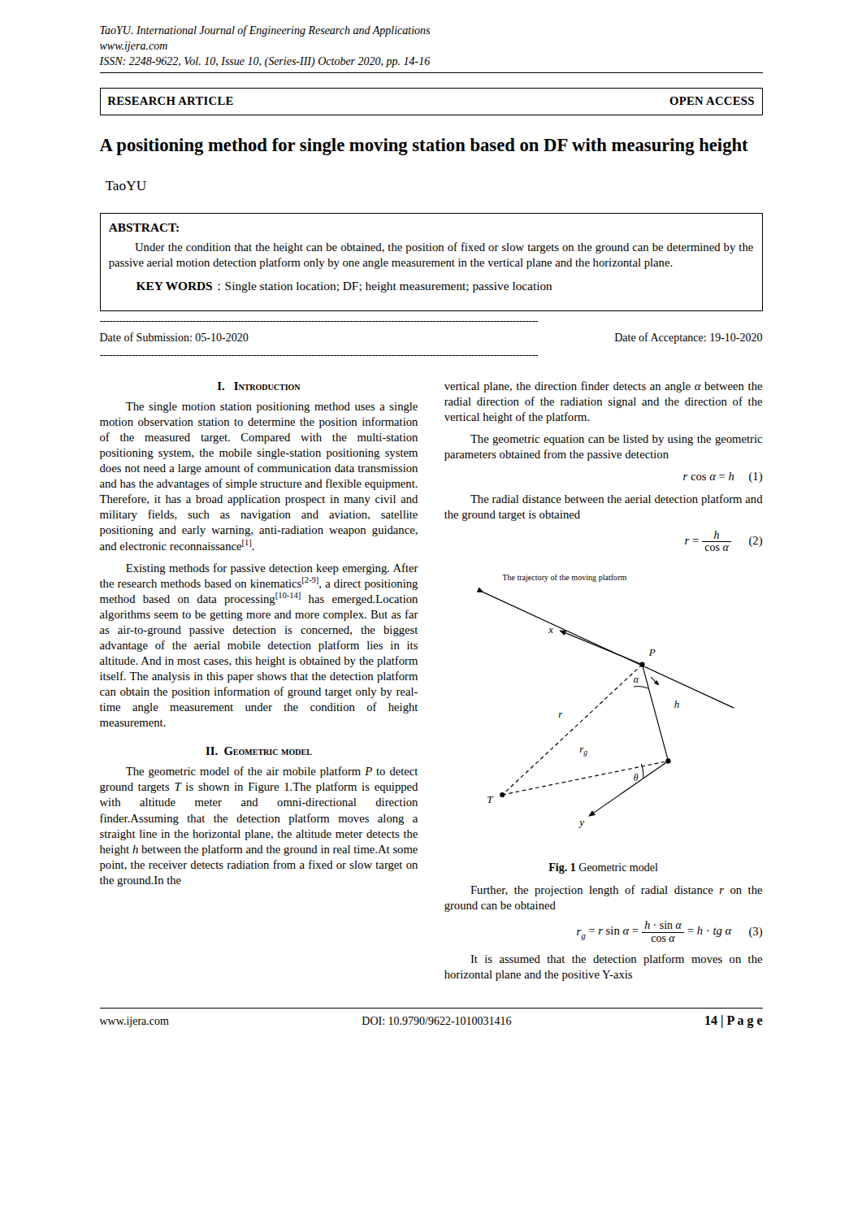TaoYU. International Journal of Engineering Research and Applications
www.ijera.com
ISSN: 2248-9622, Vol. 10, Issue 10, (Series-III) October 2020, pp. 14-16
RESEARCH ARTICLE OPEN ACCESS
A positioning method for single moving station based on DF with measuring height
TaoYU
ABSTRACT:
Under the condition that the height can be obtained, the position of fixed or slow targets on the ground can be determined by the passive aerial motion detection platform only by one angle measurement in the vertical plane and the horizontal plane.
KEY WORDS：Single station location; DF; height measurement; passive location
-----------------------------------------------------------------------------------------------------------------------------------------
Date of Submission: 05-10-2020 Date of Acceptance: 19-10-2020
-----------------------------------------------------------------------------------------------------------------------------------------
I. Introduction
The single motion station positioning method uses a single motion observation station to determine the position information of the measured target. Compared with the multi-station positioning system, the mobile single-station positioning system does not need a large amount of communication data transmission and has the advantages of simple structure and flexible equipment. Therefore, it has a broad application prospect in many civil and military fields, such as navigation and aviation, satellite positioning and early warning, anti-radiation weapon guidance, and electronic reconnaissance[1].
Existing methods for passive detection keep emerging. After the research methods based on kinematics[2-9], a direct positioning method based on data processing[10-14] has emerged.Location algorithms seem to be getting more and more complex. But as far as air-to-ground passive detection is concerned, the biggest advantage of the aerial mobile detection platform lies in its altitude. And in most cases, this height is obtained by the platform itself. The analysis in this paper shows that the detection platform can obtain the position information of ground target only by real-time angle measurement under the condition of height measurement.
II. Geometric model
The geometric model of the air mobile platform P to detect ground targets T is shown in Figure 1.The platform is equipped with altitude meter and omni-directional direction finder.Assuming that the detection platform moves along a straight line in the horizontal plane, the altitude meter detects the height h between the platform and the ground in real time.At some point, the receiver detects radiation from a fixed or slow target on the ground.In the
vertical plane, the direction finder detects an angle α between the radial direction of the radiation signal and the direction of the vertical height of the platform.
The geometric equation can be listed by using the geometric parameters obtained from the passive detection
r cos α = h(1)
The radial distance between the aerial detection platform and the ground target is obtained
r = hcos α (2)
The trajectory of the moving platform P x h r α T rg y θ
Fig. 1 Geometric model
Further, the projection length of radial distance r on the ground can be obtained
rg = r sin α = h · sin α cos α = h · tg α (3)
It is assumed that the detection platform moves on the horizontal plane and the positive Y-axis
www.ijera.com DOI: 10.9790/9622-1010031416 14 | P a g e